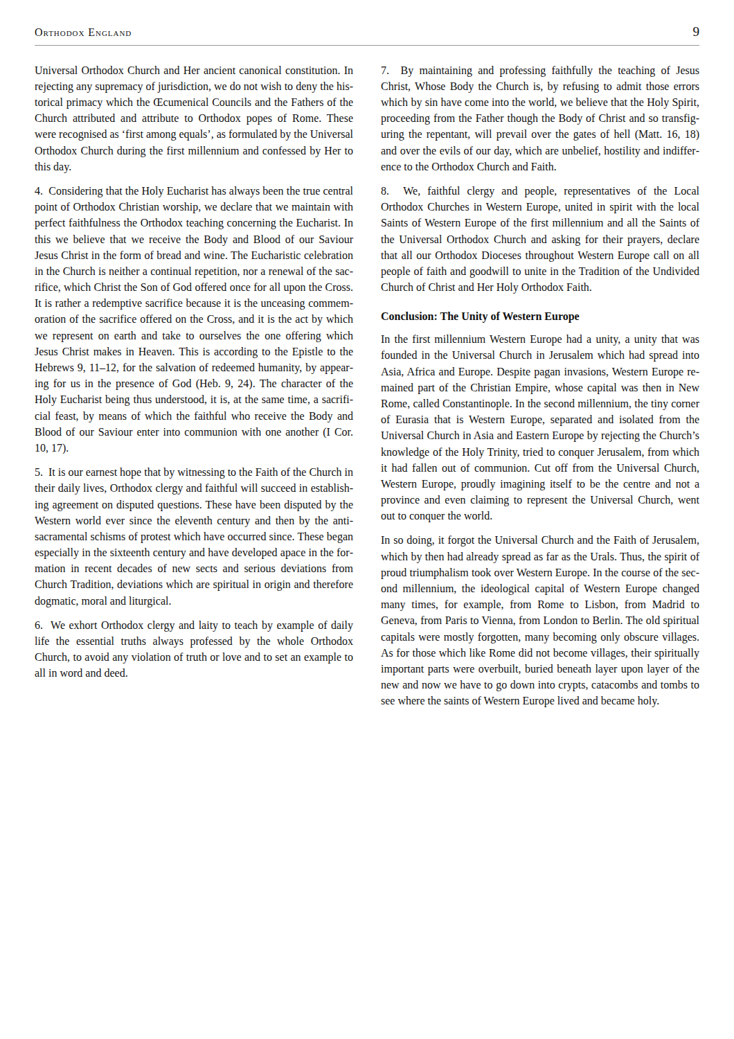Orthodox England 9
Universal Orthodox Church and Her ancient canonical constitution. In rejecting any supremacy of jurisdiction, we do not wish to deny the historical primacy which the Œcumenical Councils and the Fathers of the Church attributed and attribute to Orthodox popes of Rome. These were recognised as ‘first among equals’, as formulated by the Universal Orthodox Church during the first millennium and confessed by Her to this day.
4. Considering that the Holy Eucharist has always been the true central point of Orthodox Christian worship, we declare that we maintain with perfect faithfulness the Orthodox teaching concerning the Eucharist. In this we believe that we receive the Body and Blood of our Saviour Jesus Christ in the form of bread and wine. The Eucharistic celebration in the Church is neither a continual repetition, nor a renewal of the sacrifice, which Christ the Son of God offered once for all upon the Cross. It is rather a redemptive sacrifice because it is the unceasing commemoration of the sacrifice offered on the Cross, and it is the act by which we represent on earth and take to ourselves the one offering which Jesus Christ makes in Heaven. This is according to the Epistle to the Hebrews 9, 11–12, for the salvation of redeemed humanity, by appearing for us in the presence of God (Heb. 9, 24). The character of the Holy Eucharist being thus understood, it is, at the same time, a sacrificial feast, by means of which the faithful who receive the Body and Blood of our Saviour enter into communion with one another (I Cor. 10, 17).
5. It is our earnest hope that by witnessing to the Faith of the Church in their daily lives, Orthodox clergy and faithful will succeed in establishing agreement on disputed questions. These have been disputed by the Western world ever since the eleventh century and then by the anti-sacramental schisms of protest which have occurred since. These began especially in the sixteenth century and have developed apace in the formation in recent decades of new sects and serious deviations from Church Tradition, deviations which are spiritual in origin and therefore dogmatic, moral and liturgical.
6. We exhort Orthodox clergy and laity to teach by example of daily life the essential truths always professed by the whole Orthodox Church, to avoid any violation of truth or love and to set an example to all in word and deed.
7. By maintaining and professing faithfully the teaching of Jesus Christ, Whose Body the Church is, by refusing to admit those errors which by sin have come into the world, we believe that the Holy Spirit, proceeding from the Father though the Body of Christ and so transfiguring the repentant, will prevail over the gates of hell (Matt. 16, 18) and over the evils of our day, which are unbelief, hostility and indifference to the Orthodox Church and Faith.
8. We, faithful clergy and people, representatives of the Local Orthodox Churches in Western Europe, united in spirit with the local Saints of Western Europe of the first millennium and all the Saints of the Universal Orthodox Church and asking for their prayers, declare that all our Orthodox Dioceses throughout Western Europe call on all people of faith and goodwill to unite in the Tradition of the Undivided Church of Christ and Her Holy Orthodox Faith.
Conclusion: The Unity of Western Europe
In the first millennium Western Europe had a unity, a unity that was founded in the Universal Church in Jerusalem which had spread into Asia, Africa and Europe. Despite pagan invasions, Western Europe remained part of the Christian Empire, whose capital was then in New Rome, called Constantinople. In the second millennium, the tiny corner of Eurasia that is Western Europe, separated and isolated from the Universal Church in Asia and Eastern Europe by rejecting the Church’s knowledge of the Holy Trinity, tried to conquer Jerusalem, from which it had fallen out of communion. Cut off from the Universal Church, Western Europe, proudly imagining itself to be the centre and not a province and even claiming to represent the Universal Church, went out to conquer the world.
In so doing, it forgot the Universal Church and the Faith of Jerusalem, which by then had already spread as far as the Urals. Thus, the spirit of proud triumphalism took over Western Europe. In the course of the second millennium, the ideological capital of Western Europe changed many times, for example, from Rome to Lisbon, from Madrid to Geneva, from Paris to Vienna, from London to Berlin. The old spiritual capitals were mostly forgotten, many becoming only obscure villages. As for those which like Rome did not become villages, their spiritually important parts were overbuilt, buried beneath layer upon layer of the new and now we have to go down into crypts, catacombs and tombs to see where the saints of Western Europe lived and became holy.